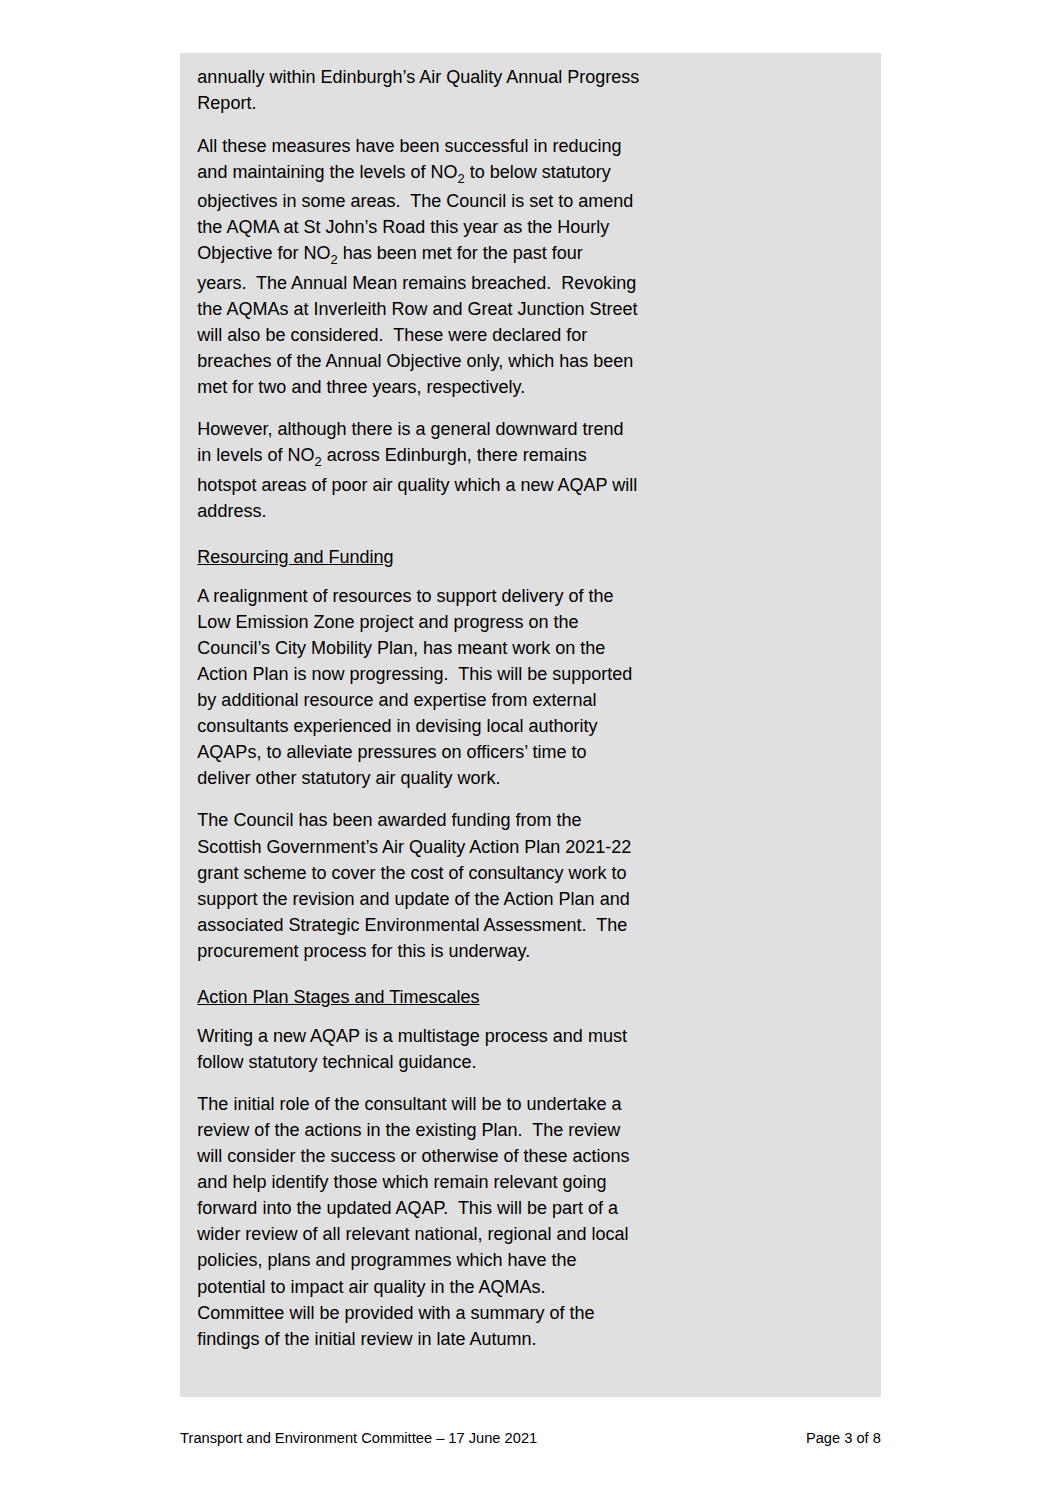annually within Edinburgh’s Air Quality Annual Progress Report.
All these measures have been successful in reducing and maintaining the levels of NO2 to below statutory objectives in some areas. The Council is set to amend the AQMA at St John’s Road this year as the Hourly Objective for NO2 has been met for the past four years. The Annual Mean remains breached. Revoking the AQMAs at Inverleith Row and Great Junction Street will also be considered. These were declared for breaches of the Annual Objective only, which has been met for two and three years, respectively.
However, although there is a general downward trend in levels of NO2 across Edinburgh, there remains hotspot areas of poor air quality which a new AQAP will address.
Resourcing and Funding
A realignment of resources to support delivery of the Low Emission Zone project and progress on the Council’s City Mobility Plan, has meant work on the Action Plan is now progressing. This will be supported by additional resource and expertise from external consultants experienced in devising local authority AQAPs, to alleviate pressures on officers’ time to deliver other statutory air quality work.
The Council has been awarded funding from the Scottish Government’s Air Quality Action Plan 2021-22 grant scheme to cover the cost of consultancy work to support the revision and update of the Action Plan and associated Strategic Environmental Assessment. The procurement process for this is underway.
Action Plan Stages and Timescales
Writing a new AQAP is a multistage process and must follow statutory technical guidance.
The initial role of the consultant will be to undertake a review of the actions in the existing Plan. The review will consider the success or otherwise of these actions and help identify those which remain relevant going forward into the updated AQAP. This will be part of a wider review of all relevant national, regional and local policies, plans and programmes which have the potential to impact air quality in the AQMAs. Committee will be provided with a summary of the findings of the initial review in late Autumn.
Transport and Environment Committee – 17 June 2021 Page 3 of 8